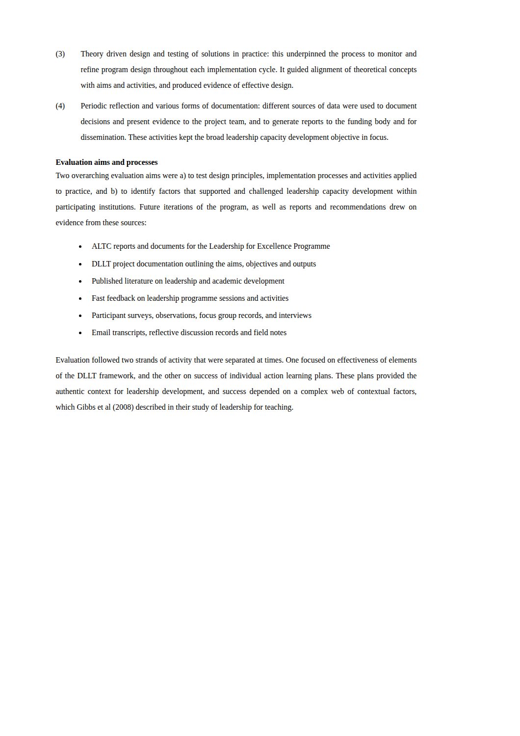(3) Theory driven design and testing of solutions in practice: this underpinned the process to monitor and refine program design throughout each implementation cycle. It guided alignment of theoretical concepts with aims and activities, and produced evidence of effective design.
(4) Periodic reflection and various forms of documentation: different sources of data were used to document decisions and present evidence to the project team, and to generate reports to the funding body and for dissemination. These activities kept the broad leadership capacity development objective in focus.
Evaluation aims and processes
Two overarching evaluation aims were a) to test design principles, implementation processes and activities applied to practice, and b) to identify factors that supported and challenged leadership capacity development within participating institutions. Future iterations of the program, as well as reports and recommendations drew on evidence from these sources:
ALTC reports and documents for the Leadership for Excellence Programme
DLLT project documentation outlining the aims, objectives and outputs
Published literature on leadership and academic development
Fast feedback on leadership programme sessions and activities
Participant surveys, observations, focus group records, and interviews
Email transcripts, reflective discussion records and field notes
Evaluation followed two strands of activity that were separated at times. One focused on effectiveness of elements of the DLLT framework, and the other on success of individual action learning plans. These plans provided the authentic context for leadership development, and success depended on a complex web of contextual factors, which Gibbs et al (2008) described in their study of leadership for teaching.